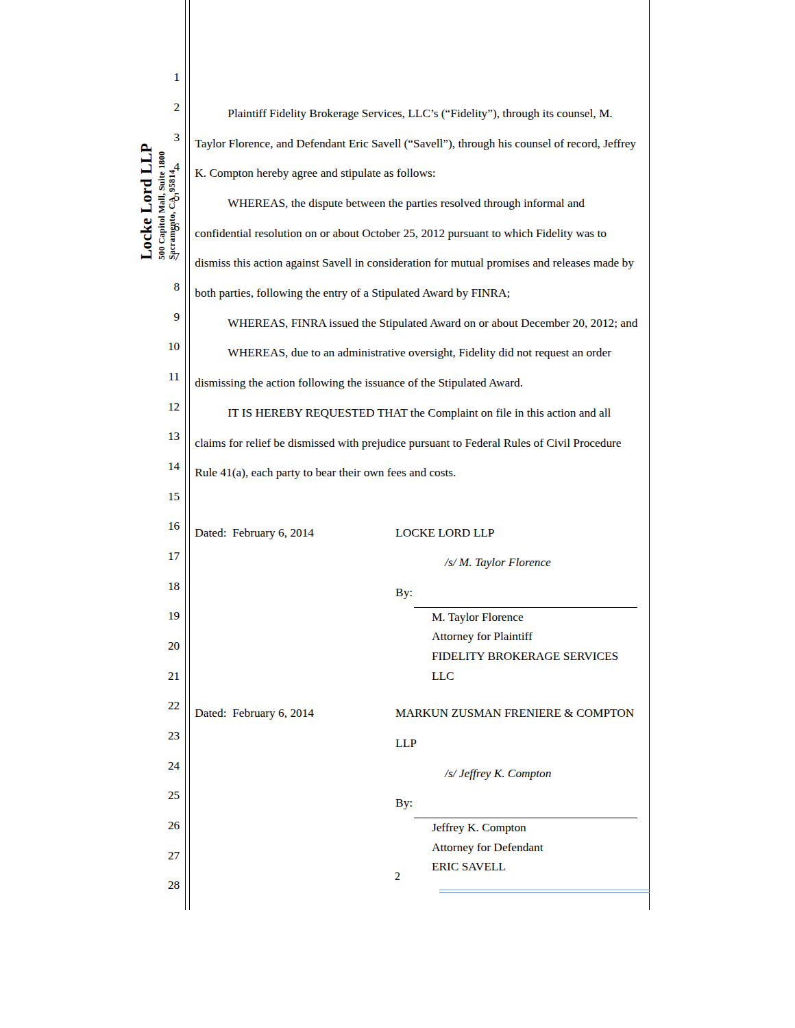Locke Lord LLP 500 Capitol Mall, Suite 1800
Sacramento, CA 95814
1
2
3
4
5
6
7
8
9
10
11
12
13
14
15
16
17
18
19
20
21
22
23
24
25
26
27
28
Plaintiff Fidelity Brokerage Services, LLC’s (“Fidelity”), through its counsel, M. Taylor Florence, and Defendant Eric Savell (“Savell”), through his counsel of record, Jeffrey K. Compton hereby agree and stipulate as follows:
WHEREAS, the dispute between the parties resolved through informal and confidential resolution on or about October 25, 2012 pursuant to which Fidelity was to dismiss this action against Savell in consideration for mutual promises and releases made by both parties, following the entry of a Stipulated Award by FINRA;
WHEREAS, FINRA issued the Stipulated Award on or about December 20, 2012; and
WHEREAS, due to an administrative oversight, Fidelity did not request an order dismissing the action following the issuance of the Stipulated Award.
IT IS HEREBY REQUESTED THAT the Complaint on file in this action and all claims for relief be dismissed with prejudice pursuant to Federal Rules of Civil Procedure Rule 41(a), each party to bear their own fees and costs.
Dated: February 6, 2014
LOCKE LORD LLP
/s/ M. Taylor Florence
By:
M. Taylor Florence
Attorney for Plaintiff
FIDELITY BROKERAGE SERVICES LLC
Dated: February 6, 2014
MARKUN ZUSMAN FRENIERE & COMPTON LLP
/s/ Jeffrey K. Compton
By:
Jeffrey K. Compton
Attorney for Defendant
ERIC SAVELL
2